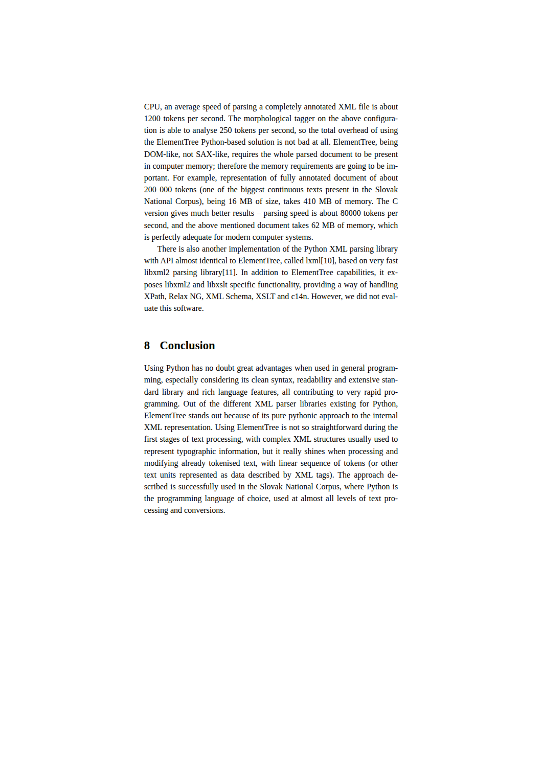CPU, an average speed of parsing a completely annotated XML file is about 1200 tokens per second. The morphological tagger on the above configuration is able to analyse 250 tokens per second, so the total overhead of using the ElementTree Python-based solution is not bad at all. ElementTree, being DOM-like, not SAX-like, requires the whole parsed document to be present in computer memory; therefore the memory requirements are going to be important. For example, representation of fully annotated document of about 200 000 tokens (one of the biggest continuous texts present in the Slovak National Corpus), being 16 MB of size, takes 410 MB of memory. The C version gives much better results – parsing speed is about 80000 tokens per second, and the above mentioned document takes 62 MB of memory, which is perfectly adequate for modern computer systems.
There is also another implementation of the Python XML parsing library with API almost identical to ElementTree, called lxml[10], based on very fast libxml2 parsing library[11]. In addition to ElementTree capabilities, it exposes libxml2 and libxslt specific functionality, providing a way of handling XPath, Relax NG, XML Schema, XSLT and c14n. However, we did not evaluate this software.
8 Conclusion
Using Python has no doubt great advantages when used in general programming, especially considering its clean syntax, readability and extensive standard library and rich language features, all contributing to very rapid programming. Out of the different XML parser libraries existing for Python, ElementTree stands out because of its pure pythonic approach to the internal XML representation. Using ElementTree is not so straightforward during the first stages of text processing, with complex XML structures usually used to represent typographic information, but it really shines when processing and modifying already tokenised text, with linear sequence of tokens (or other text units represented as data described by XML tags). The approach described is successfully used in the Slovak National Corpus, where Python is the programming language of choice, used at almost all levels of text processing and conversions.